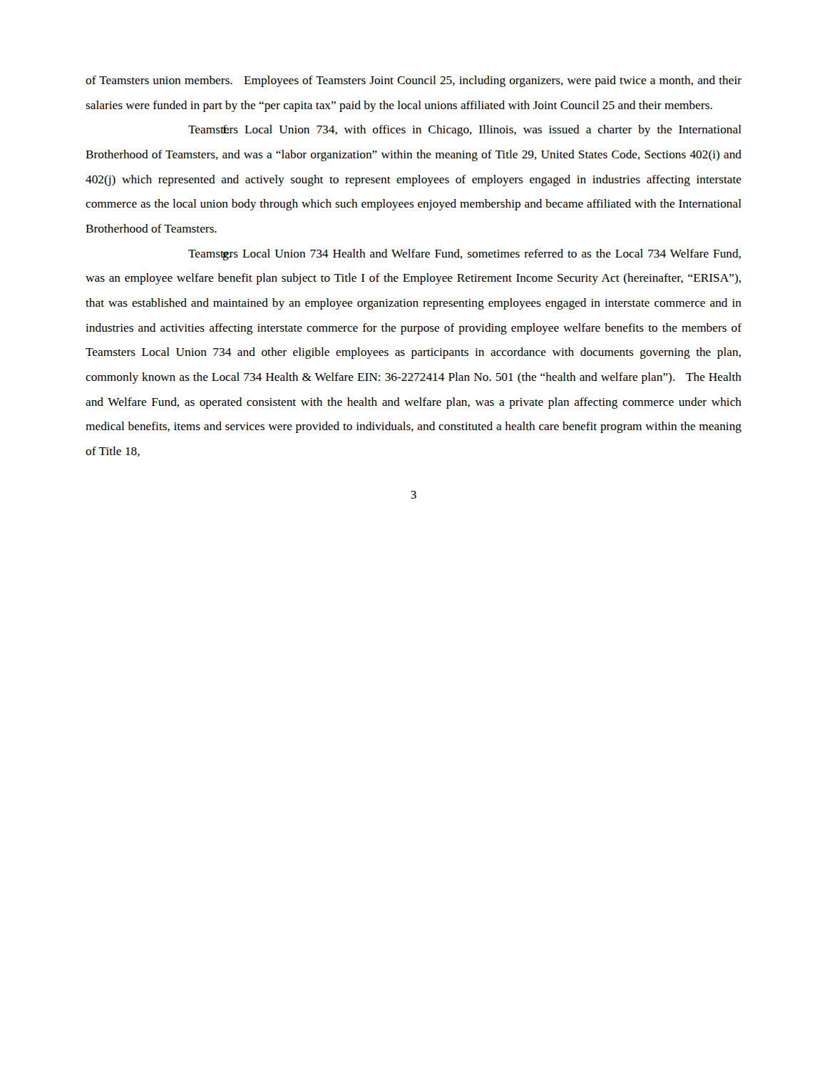of Teamsters union members. Employees of Teamsters Joint Council 25, including organizers, were paid twice a month, and their salaries were funded in part by the “per capita tax” paid by the local unions affiliated with Joint Council 25 and their members.
f. Teamsters Local Union 734, with offices in Chicago, Illinois, was issued a charter by the International Brotherhood of Teamsters, and was a “labor organization” within the meaning of Title 29, United States Code, Sections 402(i) and 402(j) which represented and actively sought to represent employees of employers engaged in industries affecting interstate commerce as the local union body through which such employees enjoyed membership and became affiliated with the International Brotherhood of Teamsters.
g. Teamsters Local Union 734 Health and Welfare Fund, sometimes referred to as the Local 734 Welfare Fund, was an employee welfare benefit plan subject to Title I of the Employee Retirement Income Security Act (hereinafter, “ERISA”), that was established and maintained by an employee organization representing employees engaged in interstate commerce and in industries and activities affecting interstate commerce for the purpose of providing employee welfare benefits to the members of Teamsters Local Union 734 and other eligible employees as participants in accordance with documents governing the plan, commonly known as the Local 734 Health & Welfare EIN: 36-2272414 Plan No. 501 (the “health and welfare plan”). The Health and Welfare Fund, as operated consistent with the health and welfare plan, was a private plan affecting commerce under which medical benefits, items and services were provided to individuals, and constituted a health care benefit program within the meaning of Title 18,
3